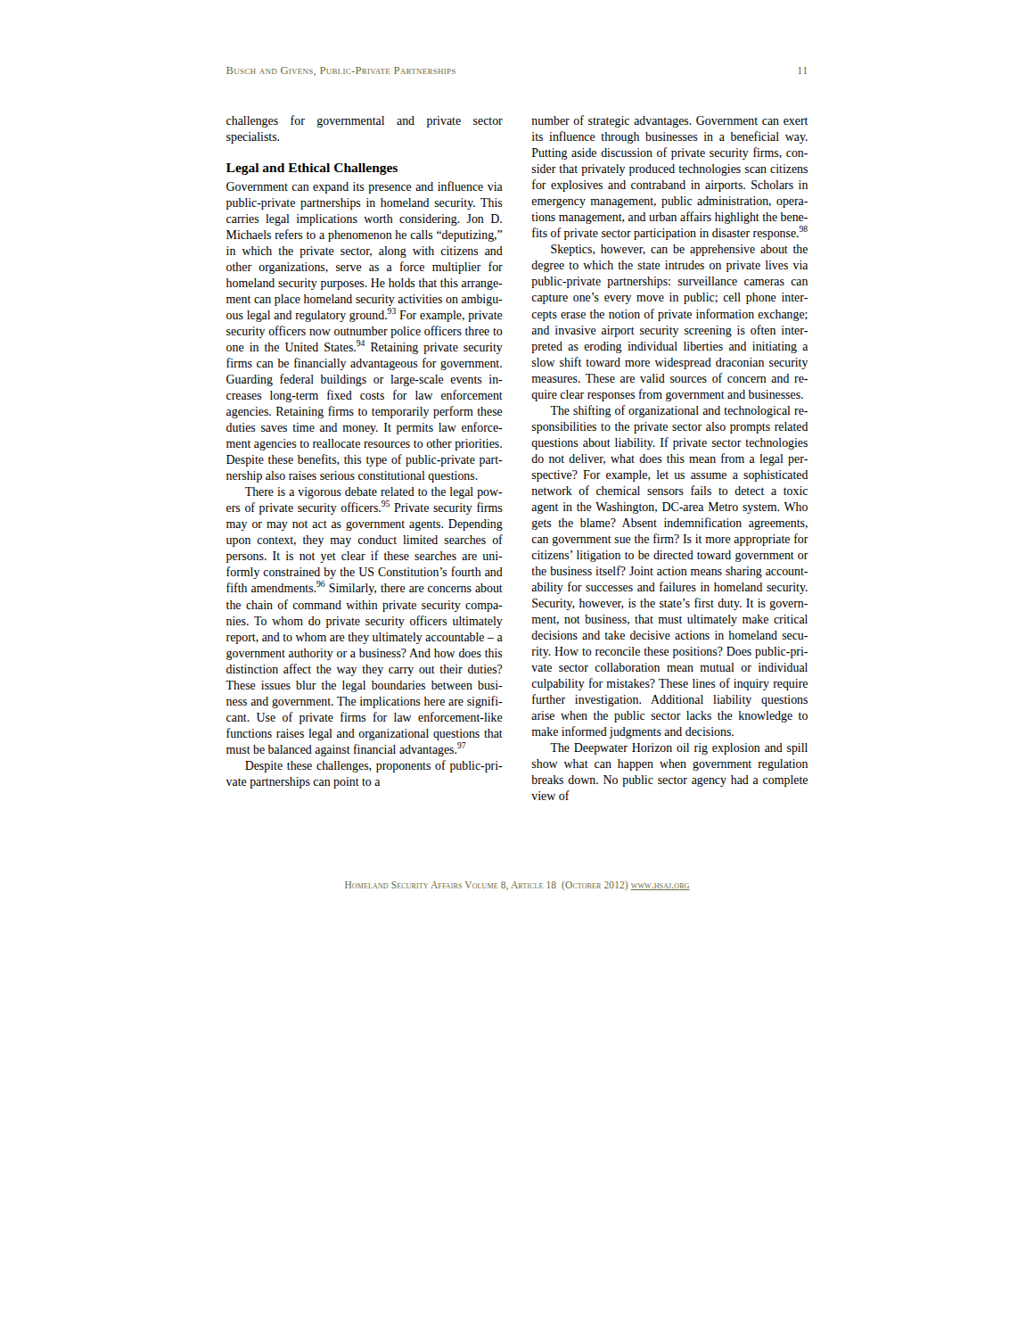Busch and Givens, Public-Private Partnerships
11
challenges for governmental and private sector specialists.
Legal and Ethical Challenges
Government can expand its presence and influence via public-private partnerships in homeland security. This carries legal implications worth considering. Jon D. Michaels refers to a phenomenon he calls “deputizing,” in which the private sector, along with citizens and other organizations, serve as a force multiplier for homeland security purposes. He holds that this arrangement can place homeland security activities on ambiguous legal and regulatory ground.93 For example, private security officers now outnumber police officers three to one in the United States.94 Retaining private security firms can be financially advantageous for government. Guarding federal buildings or large-scale events increases long-term fixed costs for law enforcement agencies. Retaining firms to temporarily perform these duties saves time and money. It permits law enforcement agencies to reallocate resources to other priorities. Despite these benefits, this type of public-private partnership also raises serious constitutional questions.
There is a vigorous debate related to the legal powers of private security officers.95 Private security firms may or may not act as government agents. Depending upon context, they may conduct limited searches of persons. It is not yet clear if these searches are uniformly constrained by the US Constitution’s fourth and fifth amendments.96 Similarly, there are concerns about the chain of command within private security companies. To whom do private security officers ultimately report, and to whom are they ultimately accountable – a government authority or a business? And how does this distinction affect the way they carry out their duties? These issues blur the legal boundaries between business and government. The implications here are significant. Use of private firms for law enforcement-like functions raises legal and organizational questions that must be balanced against financial advantages.97
Despite these challenges, proponents of public-private partnerships can point to a
number of strategic advantages. Government can exert its influence through businesses in a beneficial way. Putting aside discussion of private security firms, consider that privately produced technologies scan citizens for explosives and contraband in airports. Scholars in emergency management, public administration, operations management, and urban affairs highlight the benefits of private sector participation in disaster response.98
Skeptics, however, can be apprehensive about the degree to which the state intrudes on private lives via public-private partnerships: surveillance cameras can capture one’s every move in public; cell phone intercepts erase the notion of private information exchange; and invasive airport security screening is often interpreted as eroding individual liberties and initiating a slow shift toward more widespread draconian security measures. These are valid sources of concern and require clear responses from government and businesses.
The shifting of organizational and technological responsibilities to the private sector also prompts related questions about liability. If private sector technologies do not deliver, what does this mean from a legal perspective? For example, let us assume a sophisticated network of chemical sensors fails to detect a toxic agent in the Washington, DC-area Metro system. Who gets the blame? Absent indemnification agreements, can government sue the firm? Is it more appropriate for citizens’ litigation to be directed toward government or the business itself? Joint action means sharing accountability for successes and failures in homeland security. Security, however, is the state’s first duty. It is government, not business, that must ultimately make critical decisions and take decisive actions in homeland security. How to reconcile these positions? Does public-private sector collaboration mean mutual or individual culpability for mistakes? These lines of inquiry require further investigation. Additional liability questions arise when the public sector lacks the knowledge to make informed judgments and decisions.
The Deepwater Horizon oil rig explosion and spill show what can happen when government regulation breaks down. No public sector agency had a complete view of
Homeland Security Affairs Volume 8, Article 18 (October 2012) www.hsaj.org